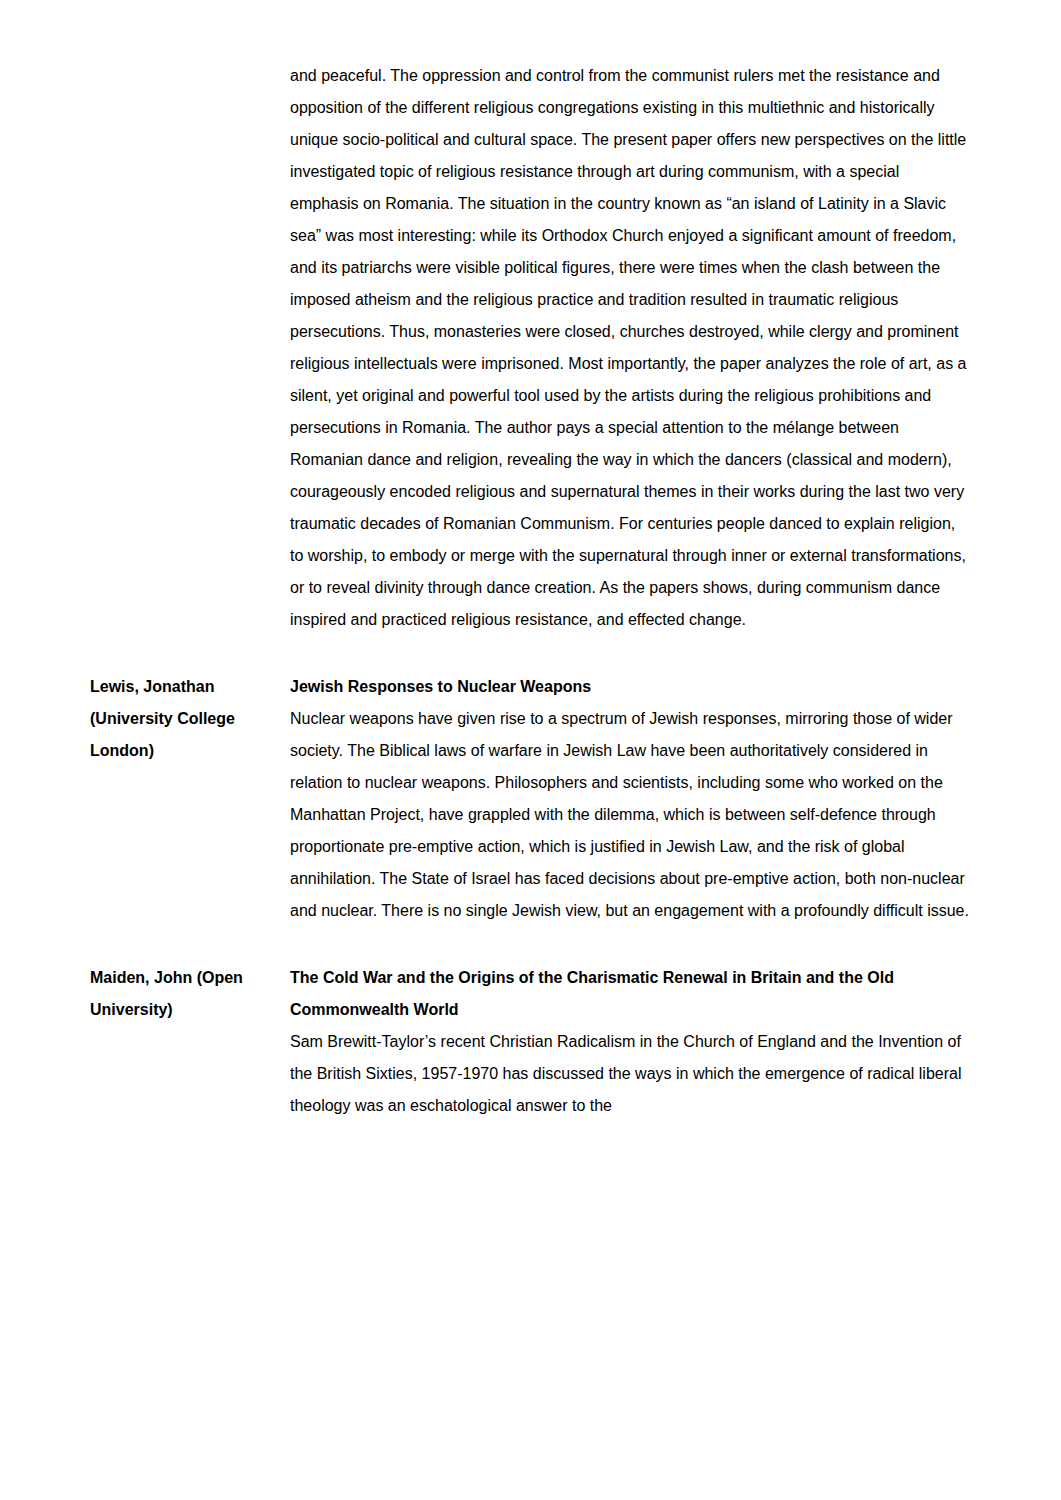and peaceful. The oppression and control from the communist rulers met the resistance and opposition of the different religious congregations existing in this multiethnic and historically unique socio-political and cultural space. The present paper offers new perspectives on the little investigated topic of religious resistance through art during communism, with a special emphasis on Romania. The situation in the country known as “an island of Latinity in a Slavic sea” was most interesting: while its Orthodox Church enjoyed a significant amount of freedom, and its patriarchs were visible political figures, there were times when the clash between the imposed atheism and the religious practice and tradition resulted in traumatic religious persecutions. Thus, monasteries were closed, churches destroyed, while clergy and prominent religious intellectuals were imprisoned. Most importantly, the paper analyzes the role of art, as a silent, yet original and powerful tool used by the artists during the religious prohibitions and persecutions in Romania. The author pays a special attention to the mélange between Romanian dance and religion, revealing the way in which the dancers (classical and modern), courageously encoded religious and supernatural themes in their works during the last two very traumatic decades of Romanian Communism. For centuries people danced to explain religion, to worship, to embody or merge with the supernatural through inner or external transformations, or to reveal divinity through dance creation. As the papers shows, during communism dance inspired and practiced religious resistance, and effected change.
Lewis, Jonathan (University College London)
Jewish Responses to Nuclear Weapons
Nuclear weapons have given rise to a spectrum of Jewish responses, mirroring those of wider society. The Biblical laws of warfare in Jewish Law have been authoritatively considered in relation to nuclear weapons. Philosophers and scientists, including some who worked on the Manhattan Project, have grappled with the dilemma, which is between self-defence through proportionate pre-emptive action, which is justified in Jewish Law, and the risk of global annihilation. The State of Israel has faced decisions about pre-emptive action, both non-nuclear and nuclear. There is no single Jewish view, but an engagement with a profoundly difficult issue.
Maiden, John (Open University)
The Cold War and the Origins of the Charismatic Renewal in Britain and the Old Commonwealth World
Sam Brewitt-Taylor’s recent Christian Radicalism in the Church of England and the Invention of the British Sixties, 1957-1970 has discussed the ways in which the emergence of radical liberal theology was an eschatological answer to the